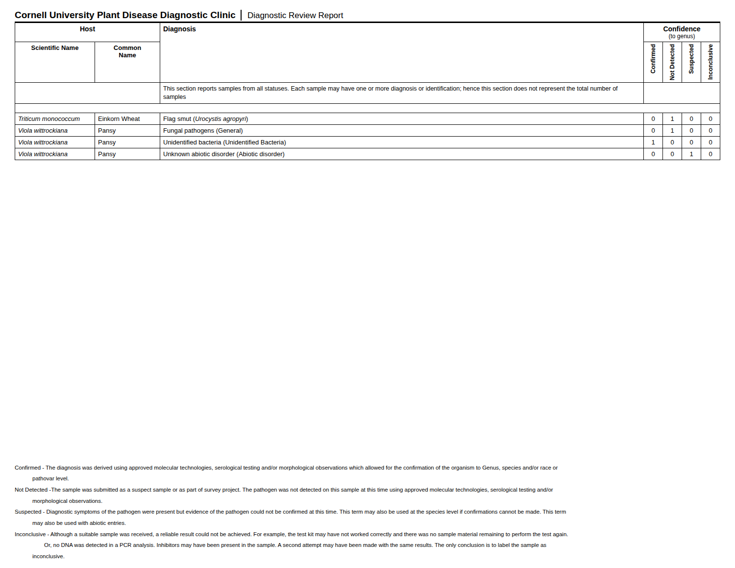Cornell University Plant Disease Diagnostic Clinic
Diagnostic Review Report
| Host | Diagnosis | Confidence (to genus) |
| --- | --- | --- |
| Scientific Name | Common Name | Confirmed | Not Detected | Suspected | Inconclusive |
| | This section reports samples from all statuses. Each sample may have one or more diagnosis or identification; hence this section does not represent the total number of samples | |
| Triticum monococcum | Einkorn Wheat | Flag smut ( Urocystis agropyri ) | 0 | 1 | 0 | 0 |
| Viola wittrockiana | Pansy | Fungal pathogens (General) | 0 | 1 | 0 | 0 |
| Viola wittrockiana | Pansy | Unidentified bacteria (Unidentified Bacteria) | 1 | 0 | 0 | 0 |
| Viola wittrockiana | Pansy | Unknown abiotic disorder (Abiotic disorder) | 0 | 0 | 1 | 0 |
Confirmed - The diagnosis was derived using approved molecular technologies, serological testing and/or morphological observations which allowed for the confirmation of the organism to Genus, species and/or race or
pathovar level.
Not Detected -The sample was submitted as a suspect sample or as part of survey project. The pathogen was not detected on this sample at this time using approved molecular technologies, serological testing and/or
morphological observations.
Suspected - Diagnostic symptoms of the pathogen were present but evidence of the pathogen could not be confirmed at this time. This term may also be used at the species level if confirmations cannot be made. This term
may also be used with abiotic entries.
Inconclusive - Although a suitable sample was received, a reliable result could not be achieved. For example, the test kit may have not worked correctly and there was no sample material remaining to perform the test again.
Or, no DNA was detected in a PCR analysis. Inhibitors may have been present in the sample. A second attempt may have been made with the same results. The only conclusion is to label the sample as
inconclusive.